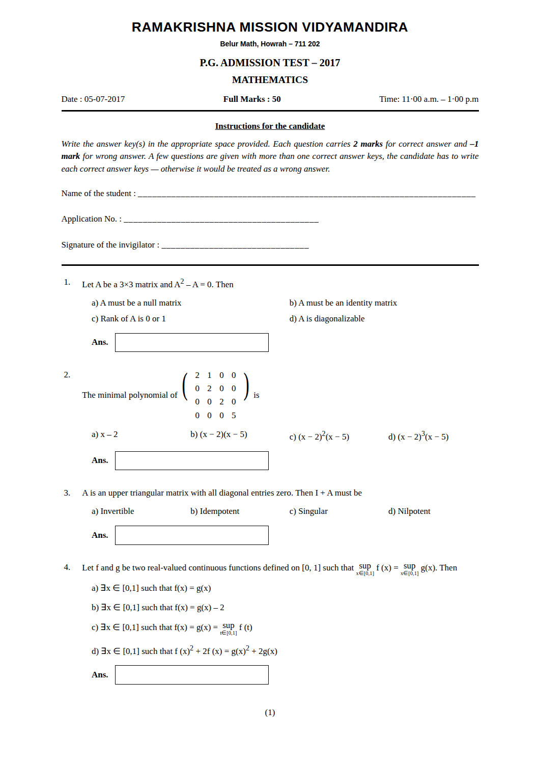RAMAKRISHNA MISSION VIDYAMANDIRA
Belur Math, Howrah – 711 202
P.G. ADMISSION TEST – 2017
MATHEMATICS
Date : 05-07-2017 Full Marks : 50 Time: 11·00 a.m. – 1·00 p.m
Instructions for the candidate
Write the answer key(s) in the appropriate space provided. Each question carries 2 marks for correct answer and –1 mark for wrong answer. A few questions are given with more than one correct answer keys, the candidate has to write each correct answer keys — otherwise it would be treated as a wrong answer.
Name of the student : _______________________________________________________________________
Application No. : _________________________________________
Signature of the invigilator : _______________________________
Let A be a 3×3 matrix and A2 – A = 0. Then
a) A must be a null matrix
b) A must be an identity matrix
c) Rank of A is 0 or 1
d) A is diagonalizable
Ans.
The minimal polynomial of (
| 2 | 1 | 0 | 0 |
| 0 | 2 | 0 | 0 |
| 0 | 0 | 2 | 0 |
| 0 | 0 | 0 | 5 |
) is
a) x – 2
b) (x − 2)(x − 5)
c) (x − 2)2(x − 5)
d) (x − 2)3(x − 5)
Ans.
A is an upper triangular matrix with all diagonal entries zero. Then I + A must be
a) Invertible
b) Idempotent
c) Singular
d) Nilpotent
Ans.
Let f and g be two real-valued continuous functions defined on [0, 1] such that sup x∈[0,1] f (x) = sup x∈[0,1] g(x). Then
a) ∃x ∈ [0,1] such that f(x) = g(x)
b) ∃x ∈ [0,1] such that f(x) = g(x) – 2
c) ∃x ∈ [0,1] such that f(x) = g(x) = sup t∈[0,1] f (t)
d) ∃x ∈ [0,1] such that f (x)2 + 2f (x) = g(x)2 + 2g(x)
Ans.
(1)